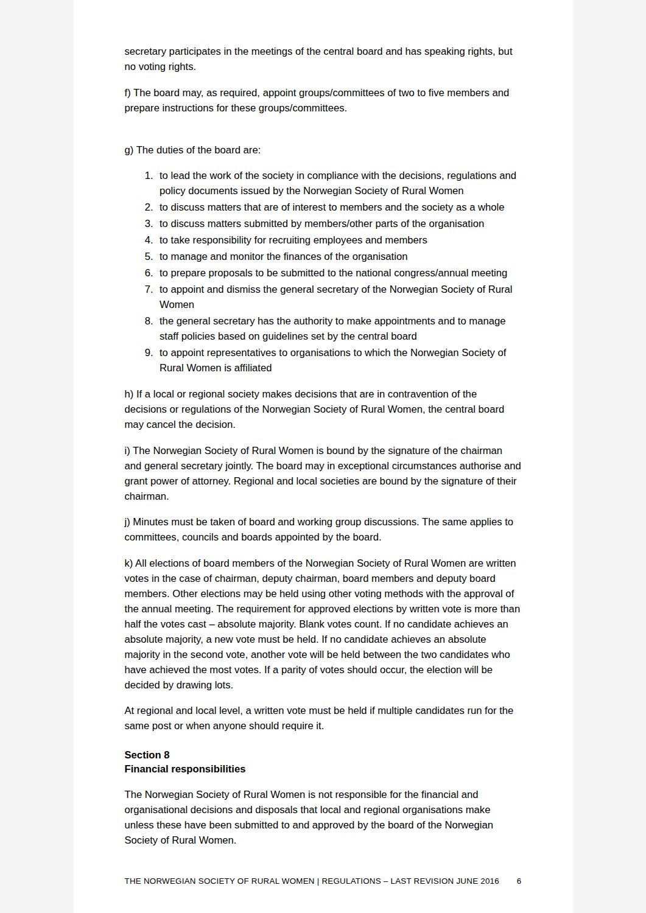secretary participates in the meetings of the central board and has speaking rights, but no voting rights.
f) The board may, as required, appoint groups/committees of two to five members and prepare instructions for these groups/committees.
g) The duties of the board are:
to lead the work of the society in compliance with the decisions, regulations and policy documents issued by the Norwegian Society of Rural Women
to discuss matters that are of interest to members and the society as a whole
to discuss matters submitted by members/other parts of the organisation
to take responsibility for recruiting employees and members
to manage and monitor the finances of the organisation
to prepare proposals to be submitted to the national congress/annual meeting
to appoint and dismiss the general secretary of the Norwegian Society of Rural Women
the general secretary has the authority to make appointments and to manage staff policies based on guidelines set by the central board
to appoint representatives to organisations to which the Norwegian Society of Rural Women is affiliated
h) If a local or regional society makes decisions that are in contravention of the decisions or regulations of the Norwegian Society of Rural Women, the central board may cancel the decision.
i) The Norwegian Society of Rural Women is bound by the signature of the chairman and general secretary jointly. The board may in exceptional circumstances authorise and grant power of attorney. Regional and local societies are bound by the signature of their chairman.
j) Minutes must be taken of board and working group discussions. The same applies to committees, councils and boards appointed by the board.
k) All elections of board members of the Norwegian Society of Rural Women are written votes in the case of chairman, deputy chairman, board members and deputy board members. Other elections may be held using other voting methods with the approval of the annual meeting. The requirement for approved elections by written vote is more than half the votes cast – absolute majority. Blank votes count. If no candidate achieves an absolute majority, a new vote must be held. If no candidate achieves an absolute majority in the second vote, another vote will be held between the two candidates who have achieved the most votes. If a parity of votes should occur, the election will be decided by drawing lots.
At regional and local level, a written vote must be held if multiple candidates run for the same post or when anyone should require it.
Section 8Financial responsibilities
The Norwegian Society of Rural Women is not responsible for the financial and organisational decisions and disposals that local and regional organisations make unless these have been submitted to and approved by the board of the Norwegian Society of Rural Women.
THE NORWEGIAN SOCIETY OF RURAL WOMEN | REGULATIONS – LAST REVISION JUNE 2016 6